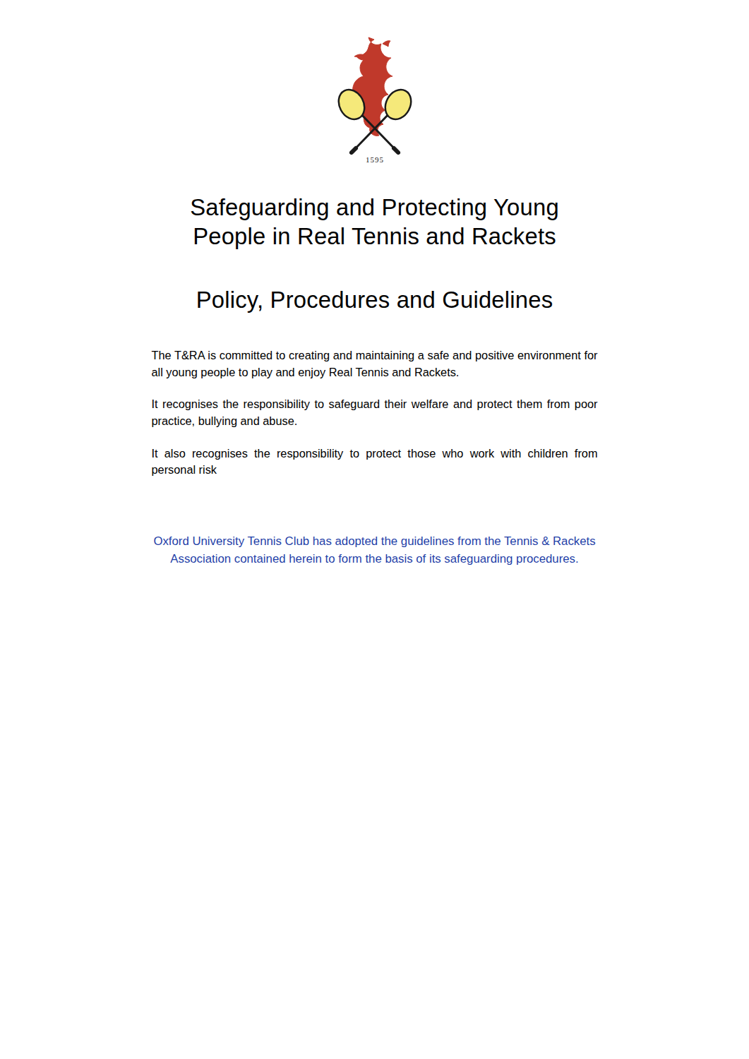1595
Safeguarding and Protecting Young People in Real Tennis and Rackets Policy, Procedures and Guidelines
The T&RA is committed to creating and maintaining a safe and positive environment for all young people to play and enjoy Real Tennis and Rackets.
It recognises the responsibility to safeguard their welfare and protect them from poor practice, bullying and abuse.
It also recognises the responsibility to protect those who work with children from personal risk
Oxford University Tennis Club has adopted the guidelines from the Tennis & Rackets Association contained herein to form the basis of its safeguarding procedures.